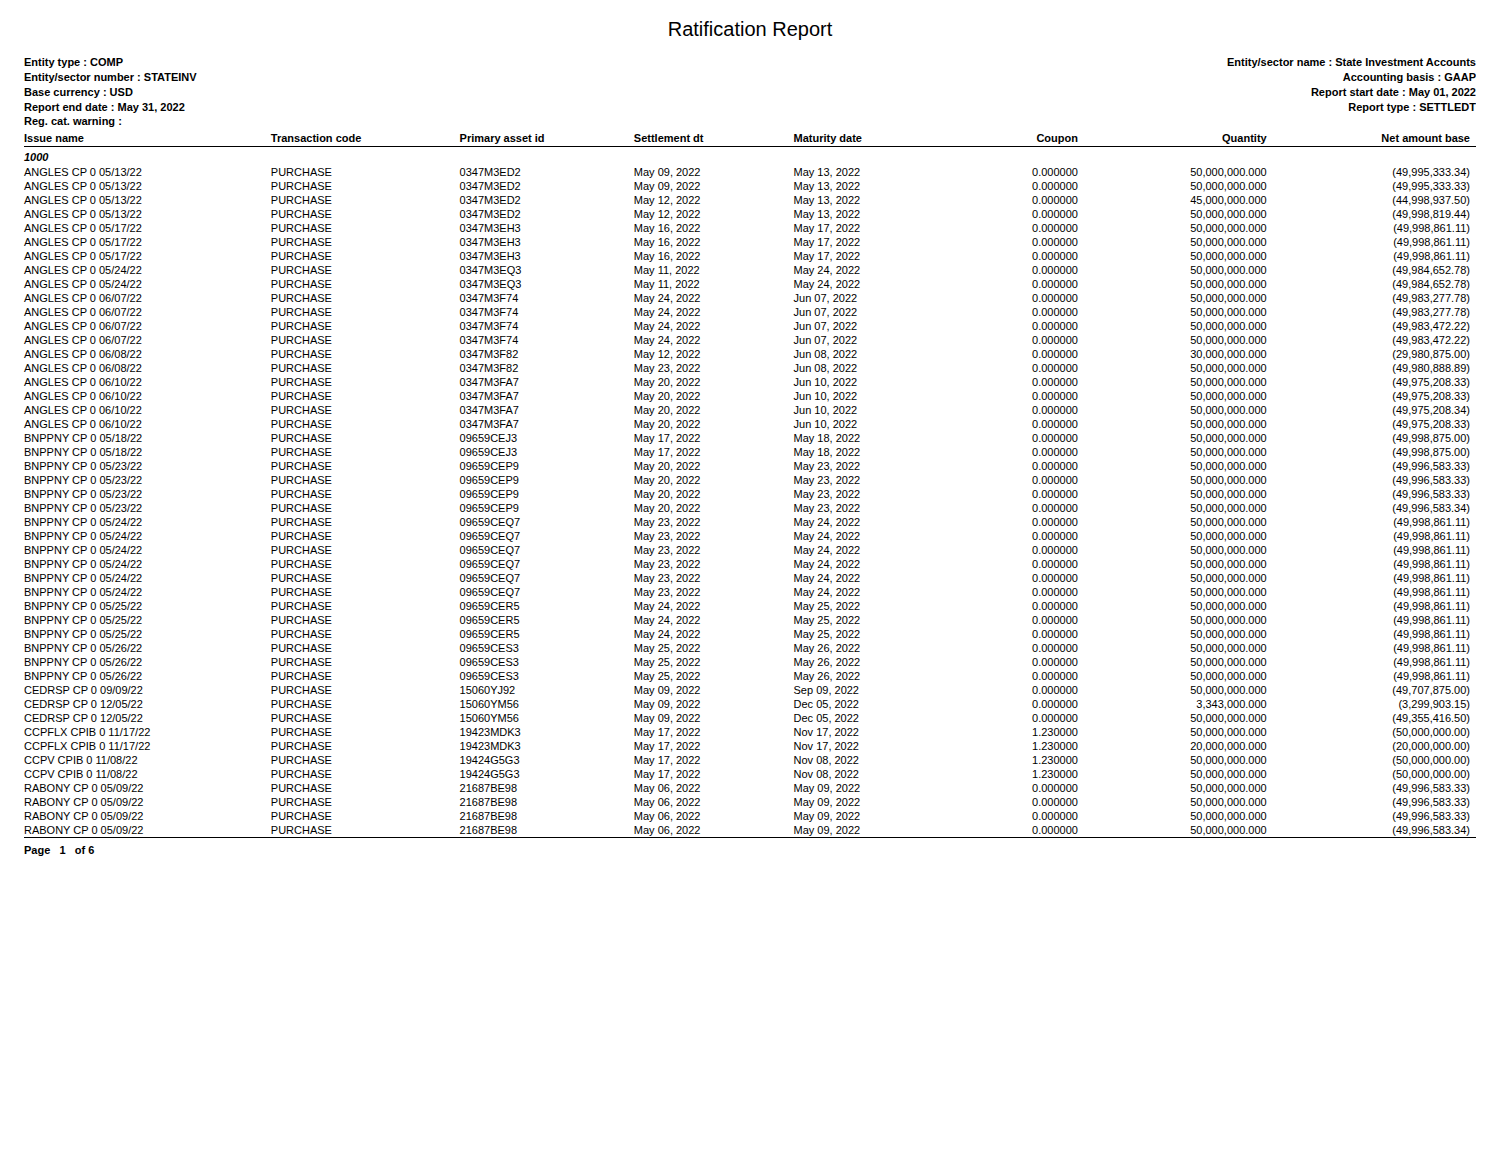Ratification Report
Entity type : COMP
Entity/sector number : STATEINV
Base currency : USD
Report end date : May 31, 2022
Reg. cat. warning :
Entity/sector name : State Investment Accounts
Accounting basis : GAAP
Report start date : May 01, 2022
Report type : SETTLEDT
| Issue name | Transaction code | Primary asset id | Settlement dt | Maturity date | Coupon | Quantity | Net amount base |
| --- | --- | --- | --- | --- | --- | --- | --- |
| 1000 |
| ANGLES CP 0 05/13/22 | PURCHASE | 0347M3ED2 | May 09, 2022 | May 13, 2022 | 0.000000 | 50,000,000.000 | (49,995,333.34) |
| ANGLES CP 0 05/13/22 | PURCHASE | 0347M3ED2 | May 09, 2022 | May 13, 2022 | 0.000000 | 50,000,000.000 | (49,995,333.33) |
| ANGLES CP 0 05/13/22 | PURCHASE | 0347M3ED2 | May 12, 2022 | May 13, 2022 | 0.000000 | 45,000,000.000 | (44,998,937.50) |
| ANGLES CP 0 05/13/22 | PURCHASE | 0347M3ED2 | May 12, 2022 | May 13, 2022 | 0.000000 | 50,000,000.000 | (49,998,819.44) |
| ANGLES CP 0 05/17/22 | PURCHASE | 0347M3EH3 | May 16, 2022 | May 17, 2022 | 0.000000 | 50,000,000.000 | (49,998,861.11) |
| ANGLES CP 0 05/17/22 | PURCHASE | 0347M3EH3 | May 16, 2022 | May 17, 2022 | 0.000000 | 50,000,000.000 | (49,998,861.11) |
| ANGLES CP 0 05/17/22 | PURCHASE | 0347M3EH3 | May 16, 2022 | May 17, 2022 | 0.000000 | 50,000,000.000 | (49,998,861.11) |
| ANGLES CP 0 05/24/22 | PURCHASE | 0347M3EQ3 | May 11, 2022 | May 24, 2022 | 0.000000 | 50,000,000.000 | (49,984,652.78) |
| ANGLES CP 0 05/24/22 | PURCHASE | 0347M3EQ3 | May 11, 2022 | May 24, 2022 | 0.000000 | 50,000,000.000 | (49,984,652.78) |
| ANGLES CP 0 06/07/22 | PURCHASE | 0347M3F74 | May 24, 2022 | Jun 07, 2022 | 0.000000 | 50,000,000.000 | (49,983,277.78) |
| ANGLES CP 0 06/07/22 | PURCHASE | 0347M3F74 | May 24, 2022 | Jun 07, 2022 | 0.000000 | 50,000,000.000 | (49,983,277.78) |
| ANGLES CP 0 06/07/22 | PURCHASE | 0347M3F74 | May 24, 2022 | Jun 07, 2022 | 0.000000 | 50,000,000.000 | (49,983,472.22) |
| ANGLES CP 0 06/07/22 | PURCHASE | 0347M3F74 | May 24, 2022 | Jun 07, 2022 | 0.000000 | 50,000,000.000 | (49,983,472.22) |
| ANGLES CP 0 06/08/22 | PURCHASE | 0347M3F82 | May 12, 2022 | Jun 08, 2022 | 0.000000 | 30,000,000.000 | (29,980,875.00) |
| ANGLES CP 0 06/08/22 | PURCHASE | 0347M3F82 | May 23, 2022 | Jun 08, 2022 | 0.000000 | 50,000,000.000 | (49,980,888.89) |
| ANGLES CP 0 06/10/22 | PURCHASE | 0347M3FA7 | May 20, 2022 | Jun 10, 2022 | 0.000000 | 50,000,000.000 | (49,975,208.33) |
| ANGLES CP 0 06/10/22 | PURCHASE | 0347M3FA7 | May 20, 2022 | Jun 10, 2022 | 0.000000 | 50,000,000.000 | (49,975,208.33) |
| ANGLES CP 0 06/10/22 | PURCHASE | 0347M3FA7 | May 20, 2022 | Jun 10, 2022 | 0.000000 | 50,000,000.000 | (49,975,208.34) |
| ANGLES CP 0 06/10/22 | PURCHASE | 0347M3FA7 | May 20, 2022 | Jun 10, 2022 | 0.000000 | 50,000,000.000 | (49,975,208.33) |
| BNPPNY CP 0 05/18/22 | PURCHASE | 09659CEJ3 | May 17, 2022 | May 18, 2022 | 0.000000 | 50,000,000.000 | (49,998,875.00) |
| BNPPNY CP 0 05/18/22 | PURCHASE | 09659CEJ3 | May 17, 2022 | May 18, 2022 | 0.000000 | 50,000,000.000 | (49,998,875.00) |
| BNPPNY CP 0 05/23/22 | PURCHASE | 09659CEP9 | May 20, 2022 | May 23, 2022 | 0.000000 | 50,000,000.000 | (49,996,583.33) |
| BNPPNY CP 0 05/23/22 | PURCHASE | 09659CEP9 | May 20, 2022 | May 23, 2022 | 0.000000 | 50,000,000.000 | (49,996,583.33) |
| BNPPNY CP 0 05/23/22 | PURCHASE | 09659CEP9 | May 20, 2022 | May 23, 2022 | 0.000000 | 50,000,000.000 | (49,996,583.33) |
| BNPPNY CP 0 05/23/22 | PURCHASE | 09659CEP9 | May 20, 2022 | May 23, 2022 | 0.000000 | 50,000,000.000 | (49,996,583.34) |
| BNPPNY CP 0 05/24/22 | PURCHASE | 09659CEQ7 | May 23, 2022 | May 24, 2022 | 0.000000 | 50,000,000.000 | (49,998,861.11) |
| BNPPNY CP 0 05/24/22 | PURCHASE | 09659CEQ7 | May 23, 2022 | May 24, 2022 | 0.000000 | 50,000,000.000 | (49,998,861.11) |
| BNPPNY CP 0 05/24/22 | PURCHASE | 09659CEQ7 | May 23, 2022 | May 24, 2022 | 0.000000 | 50,000,000.000 | (49,998,861.11) |
| BNPPNY CP 0 05/24/22 | PURCHASE | 09659CEQ7 | May 23, 2022 | May 24, 2022 | 0.000000 | 50,000,000.000 | (49,998,861.11) |
| BNPPNY CP 0 05/24/22 | PURCHASE | 09659CEQ7 | May 23, 2022 | May 24, 2022 | 0.000000 | 50,000,000.000 | (49,998,861.11) |
| BNPPNY CP 0 05/24/22 | PURCHASE | 09659CEQ7 | May 23, 2022 | May 24, 2022 | 0.000000 | 50,000,000.000 | (49,998,861.11) |
| BNPPNY CP 0 05/25/22 | PURCHASE | 09659CER5 | May 24, 2022 | May 25, 2022 | 0.000000 | 50,000,000.000 | (49,998,861.11) |
| BNPPNY CP 0 05/25/22 | PURCHASE | 09659CER5 | May 24, 2022 | May 25, 2022 | 0.000000 | 50,000,000.000 | (49,998,861.11) |
| BNPPNY CP 0 05/25/22 | PURCHASE | 09659CER5 | May 24, 2022 | May 25, 2022 | 0.000000 | 50,000,000.000 | (49,998,861.11) |
| BNPPNY CP 0 05/26/22 | PURCHASE | 09659CES3 | May 25, 2022 | May 26, 2022 | 0.000000 | 50,000,000.000 | (49,998,861.11) |
| BNPPNY CP 0 05/26/22 | PURCHASE | 09659CES3 | May 25, 2022 | May 26, 2022 | 0.000000 | 50,000,000.000 | (49,998,861.11) |
| BNPPNY CP 0 05/26/22 | PURCHASE | 09659CES3 | May 25, 2022 | May 26, 2022 | 0.000000 | 50,000,000.000 | (49,998,861.11) |
| CEDRSP CP 0 09/09/22 | PURCHASE | 15060YJ92 | May 09, 2022 | Sep 09, 2022 | 0.000000 | 50,000,000.000 | (49,707,875.00) |
| CEDRSP CP 0 12/05/22 | PURCHASE | 15060YM56 | May 09, 2022 | Dec 05, 2022 | 0.000000 | 3,343,000.000 | (3,299,903.15) |
| CEDRSP CP 0 12/05/22 | PURCHASE | 15060YM56 | May 09, 2022 | Dec 05, 2022 | 0.000000 | 50,000,000.000 | (49,355,416.50) |
| CCPFLX CPIB 0 11/17/22 | PURCHASE | 19423MDK3 | May 17, 2022 | Nov 17, 2022 | 1.230000 | 50,000,000.000 | (50,000,000.00) |
| CCPFLX CPIB 0 11/17/22 | PURCHASE | 19423MDK3 | May 17, 2022 | Nov 17, 2022 | 1.230000 | 20,000,000.000 | (20,000,000.00) |
| CCPV CPIB 0 11/08/22 | PURCHASE | 19424G5G3 | May 17, 2022 | Nov 08, 2022 | 1.230000 | 50,000,000.000 | (50,000,000.00) |
| CCPV CPIB 0 11/08/22 | PURCHASE | 19424G5G3 | May 17, 2022 | Nov 08, 2022 | 1.230000 | 50,000,000.000 | (50,000,000.00) |
| RABONY CP 0 05/09/22 | PURCHASE | 21687BE98 | May 06, 2022 | May 09, 2022 | 0.000000 | 50,000,000.000 | (49,996,583.33) |
| RABONY CP 0 05/09/22 | PURCHASE | 21687BE98 | May 06, 2022 | May 09, 2022 | 0.000000 | 50,000,000.000 | (49,996,583.33) |
| RABONY CP 0 05/09/22 | PURCHASE | 21687BE98 | May 06, 2022 | May 09, 2022 | 0.000000 | 50,000,000.000 | (49,996,583.33) |
| RABONY CP 0 05/09/22 | PURCHASE | 21687BE98 | May 06, 2022 | May 09, 2022 | 0.000000 | 50,000,000.000 | (49,996,583.34) |
Page 1 of 6